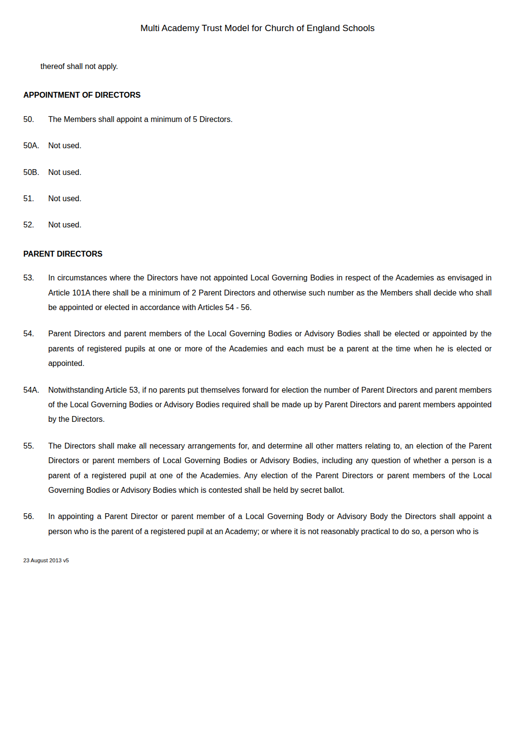Multi Academy Trust Model for Church of England Schools
thereof shall not apply.
Appointment of Directors
50. The Members shall appoint a minimum of 5 Directors.
50A. Not used.
50B. Not used.
51. Not used.
52. Not used.
Parent Directors
53. In circumstances where the Directors have not appointed Local Governing Bodies in respect of the Academies as envisaged in Article 101A there shall be a minimum of 2 Parent Directors and otherwise such number as the Members shall decide who shall be appointed or elected in accordance with Articles 54 - 56.
54. Parent Directors and parent members of the Local Governing Bodies or Advisory Bodies shall be elected or appointed by the parents of registered pupils at one or more of the Academies and each must be a parent at the time when he is elected or appointed.
54A. Notwithstanding Article 53, if no parents put themselves forward for election the number of Parent Directors and parent members of the Local Governing Bodies or Advisory Bodies required shall be made up by Parent Directors and parent members appointed by the Directors.
55. The Directors shall make all necessary arrangements for, and determine all other matters relating to, an election of the Parent Directors or parent members of Local Governing Bodies or Advisory Bodies, including any question of whether a person is a parent of a registered pupil at one of the Academies. Any election of the Parent Directors or parent members of the Local Governing Bodies or Advisory Bodies which is contested shall be held by secret ballot.
56. In appointing a Parent Director or parent member of a Local Governing Body or Advisory Body the Directors shall appoint a person who is the parent of a registered pupil at an Academy; or where it is not reasonably practical to do so, a person who is
23 August 2013 v5